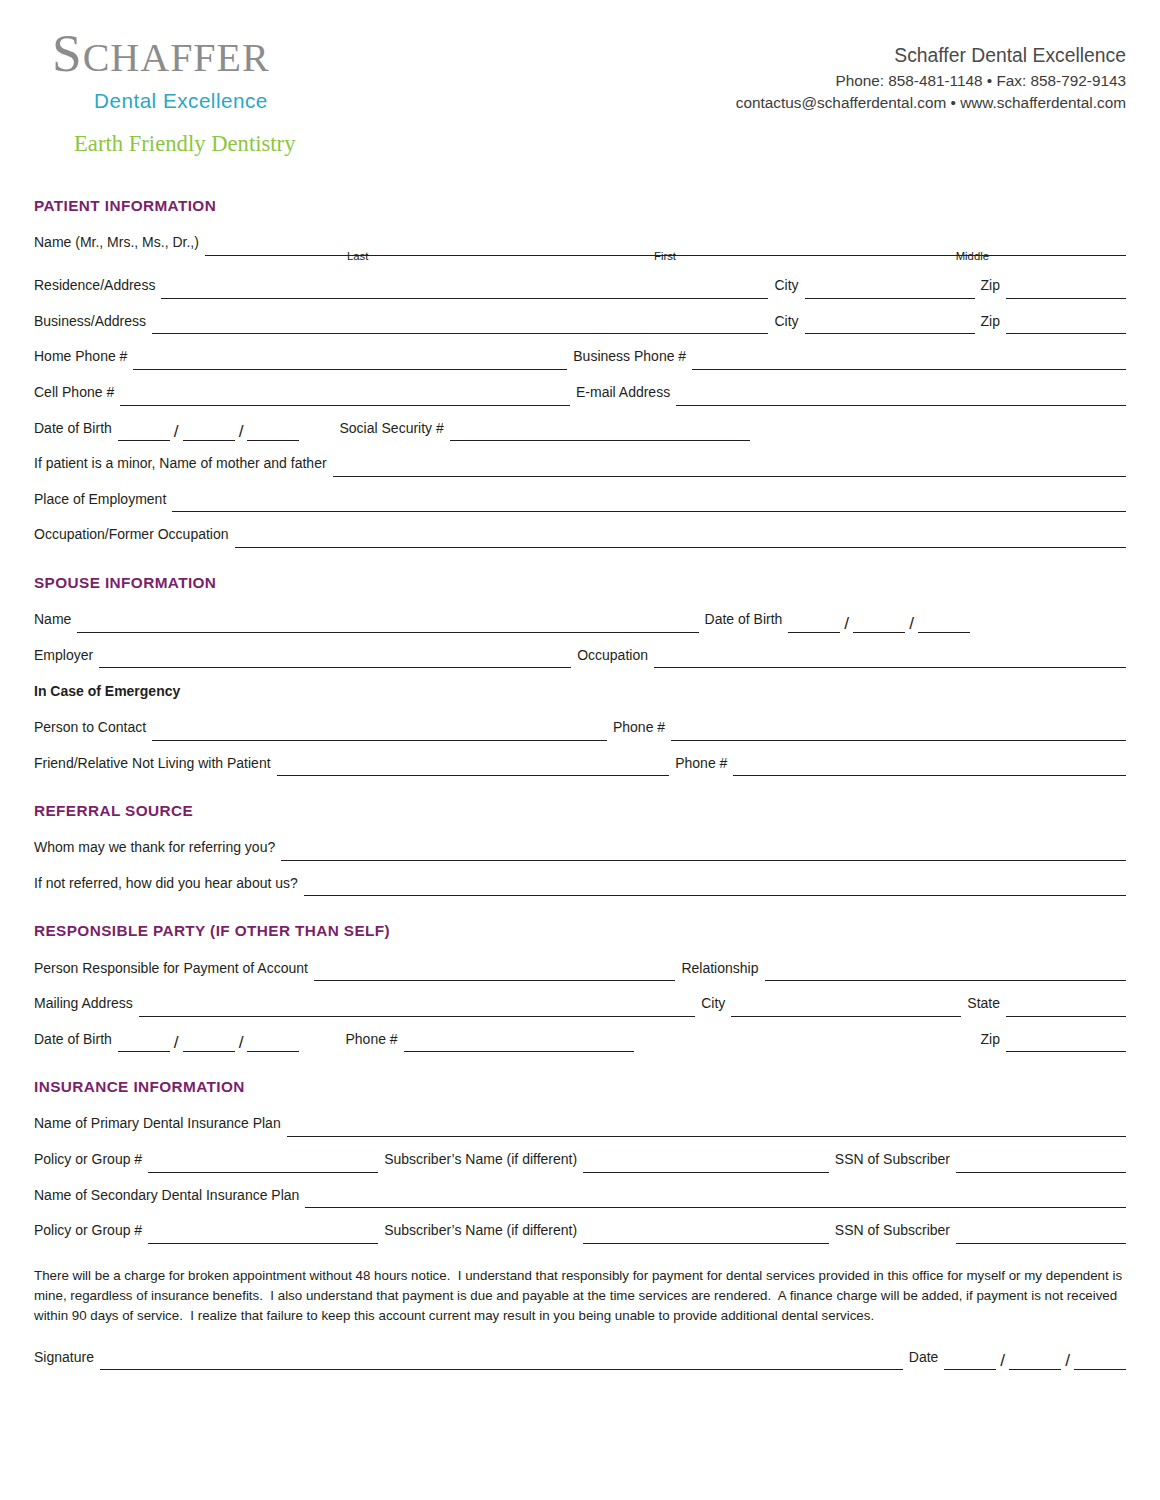SCHAFFER
Dental Excellence
Earth Friendly Dentistry
Schaffer Dental Excellence
Phone: 858-481-1148 • Fax: 858-792-9143
contactus@schafferdental.com • www.schafferdental.com
Patient Information
Name (Mr., Mrs., Ms., Dr.,)
Last First Middle
Residence/Address City Zip
Business/Address City Zip
Home Phone # Business Phone #
Cell Phone # E-mail Address
Date of Birth / / Social Security #
If patient is a minor, Name of mother and father
Place of Employment
Occupation/Former Occupation
Spouse Information
Name Date of Birth / /
Employer Occupation
In Case of Emergency
Person to Contact Phone #
Friend/Relative Not Living with Patient Phone #
Referral Source
Whom may we thank for referring you?
If not referred, how did you hear about us?
Responsible Party (If Other Than Self)
Person Responsible for Payment of Account Relationship
Mailing Address City State
Date of Birth / / Phone # Zip
Insurance Information
Name of Primary Dental Insurance Plan
Policy or Group # Subscriber’s Name (if different) SSN of Subscriber
Name of Secondary Dental Insurance Plan
Policy or Group # Subscriber’s Name (if different) SSN of Subscriber
There will be a charge for broken appointment without 48 hours notice. I understand that responsibly for payment for dental services provided in this office for myself or my dependent is mine, regardless of insurance benefits. I also understand that payment is due and payable at the time services are rendered. A finance charge will be added, if payment is not received within 90 days of service. I realize that failure to keep this account current may result in you being unable to provide additional dental services.
Signature Date / /